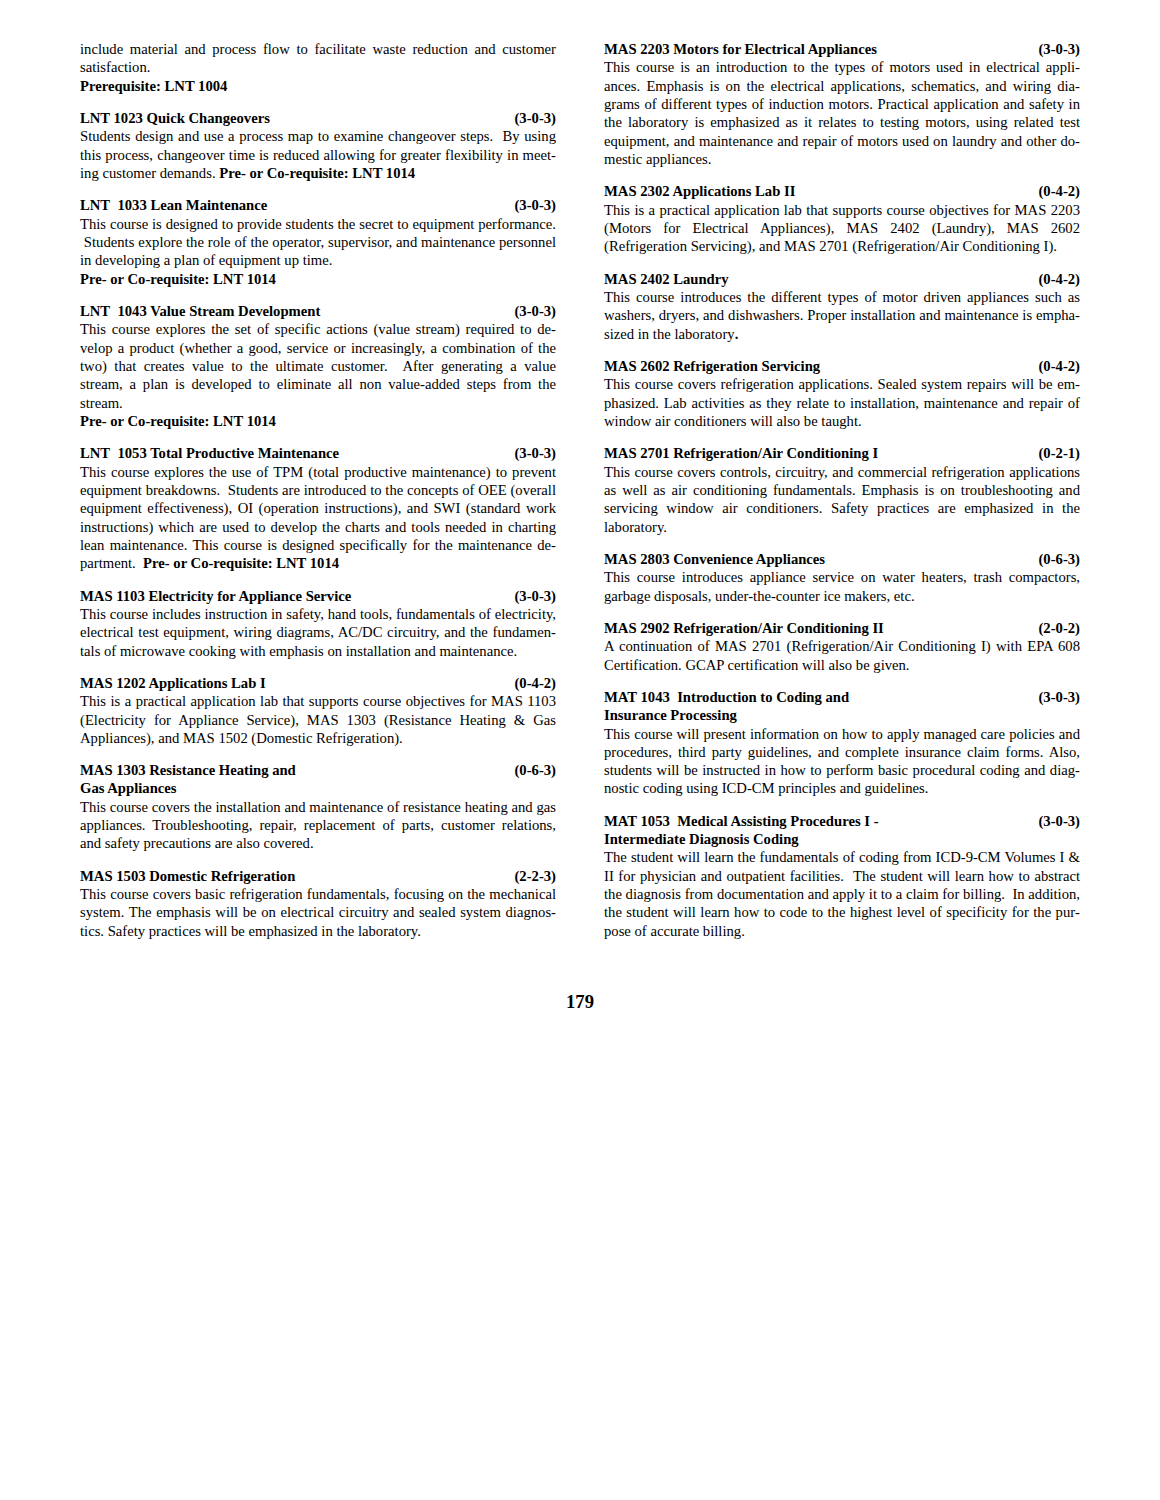include material and process flow to facilitate waste reduction and customer satisfaction.
Prerequisite: LNT 1004
LNT 1023 Quick Changeovers(3-0-3)
Students design and use a process map to examine changeover steps. By using this process, changeover time is reduced allowing for greater flexibility in meeting customer demands. Pre- or Co-requisite: LNT 1014
LNT 1033 Lean Maintenance(3-0-3)
This course is designed to provide students the secret to equipment performance. Students explore the role of the operator, supervisor, and maintenance personnel in developing a plan of equipment up time.
Pre- or Co-requisite: LNT 1014
LNT 1043 Value Stream Development(3-0-3)
This course explores the set of specific actions (value stream) required to develop a product (whether a good, service or increasingly, a combination of the two) that creates value to the ultimate customer. After generating a value stream, a plan is developed to eliminate all non value-added steps from the stream.
Pre- or Co-requisite: LNT 1014
LNT 1053 Total Productive Maintenance(3-0-3)
This course explores the use of TPM (total productive maintenance) to prevent equipment breakdowns. Students are introduced to the concepts of OEE (overall equipment effectiveness), OI (operation instructions), and SWI (standard work instructions) which are used to develop the charts and tools needed in charting lean maintenance. This course is designed specifically for the maintenance department. Pre- or Co-requisite: LNT 1014
MAS 1103 Electricity for Appliance Service(3-0-3)
This course includes instruction in safety, hand tools, fundamentals of electricity, electrical test equipment, wiring diagrams, AC/DC circuitry, and the fundamentals of microwave cooking with emphasis on installation and maintenance.
MAS 1202 Applications Lab I(0-4-2)
This is a practical application lab that supports course objectives for MAS 1103 (Electricity for Appliance Service), MAS 1303 (Resistance Heating & Gas Appliances), and MAS 1502 (Domestic Refrigeration).
MAS 1303 Resistance Heating and(0-6-3)
Gas Appliances
This course covers the installation and maintenance of resistance heating and gas appliances. Troubleshooting, repair, replacement of parts, customer relations, and safety precautions are also covered.
MAS 1503 Domestic Refrigeration(2-2-3)
This course covers basic refrigeration fundamentals, focusing on the mechanical system. The emphasis will be on electrical circuitry and sealed system diagnostics. Safety practices will be emphasized in the laboratory.
MAS 2203 Motors for Electrical Appliances(3-0-3)
This course is an introduction to the types of motors used in electrical appliances. Emphasis is on the electrical applications, schematics, and wiring diagrams of different types of induction motors. Practical application and safety in the laboratory is emphasized as it relates to testing motors, using related test equipment, and maintenance and repair of motors used on laundry and other domestic appliances.
MAS 2302 Applications Lab II(0-4-2)
This is a practical application lab that supports course objectives for MAS 2203 (Motors for Electrical Appliances), MAS 2402 (Laundry), MAS 2602 (Refrigeration Servicing), and MAS 2701 (Refrigeration/Air Conditioning I).
MAS 2402 Laundry(0-4-2)
This course introduces the different types of motor driven appliances such as washers, dryers, and dishwashers. Proper installation and maintenance is emphasized in the laboratory.
MAS 2602 Refrigeration Servicing(0-4-2)
This course covers refrigeration applications. Sealed system repairs will be emphasized. Lab activities as they relate to installation, maintenance and repair of window air conditioners will also be taught.
MAS 2701 Refrigeration/Air Conditioning I(0-2-1)
This course covers controls, circuitry, and commercial refrigeration applications as well as air conditioning fundamentals. Emphasis is on troubleshooting and servicing window air conditioners. Safety practices are emphasized in the laboratory.
MAS 2803 Convenience Appliances(0-6-3)
This course introduces appliance service on water heaters, trash compactors, garbage disposals, under-the-counter ice makers, etc.
MAS 2902 Refrigeration/Air Conditioning II(2-0-2)
A continuation of MAS 2701 (Refrigeration/Air Conditioning I) with EPA 608 Certification. GCAP certification will also be given.
MAT 1043 Introduction to Coding and(3-0-3)
Insurance Processing
This course will present information on how to apply managed care policies and procedures, third party guidelines, and complete insurance claim forms. Also, students will be instructed in how to perform basic procedural coding and diagnostic coding using ICD-CM principles and guidelines.
MAT 1053 Medical Assisting Procedures I -(3-0-3)
Intermediate Diagnosis Coding
The student will learn the fundamentals of coding from ICD-9-CM Volumes I & II for physician and outpatient facilities. The student will learn how to abstract the diagnosis from documentation and apply it to a claim for billing. In addition, the student will learn how to code to the highest level of specificity for the purpose of accurate billing.
179